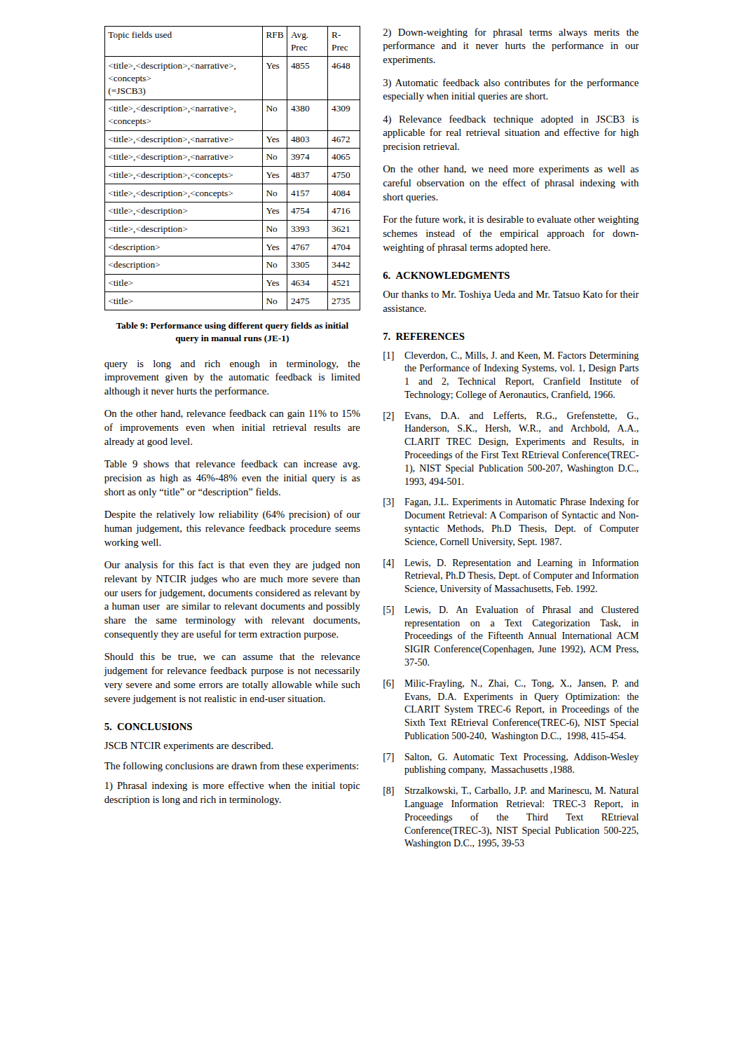| Topic fields used | RFB | Avg. Prec | R-Prec |
| --- | --- | --- | --- |
| <title>,<description>,<narrative>,<concepts> (=JSCB3) | Yes | 4855 | 4648 |
| <title>,<description>,<narrative>,<concepts> | No | 4380 | 4309 |
| <title>,<description>,<narrative> | Yes | 4803 | 4672 |
| <title>,<description>,<narrative> | No | 3974 | 4065 |
| <title>,<description>,<concepts> | Yes | 4837 | 4750 |
| <title>,<description>,<concepts> | No | 4157 | 4084 |
| <title>,<description> | Yes | 4754 | 4716 |
| <title>,<description> | No | 3393 | 3621 |
| <description> | Yes | 4767 | 4704 |
| <description> | No | 3305 | 3442 |
| <title> | Yes | 4634 | 4521 |
| <title> | No | 2475 | 2735 |
Table 9: Performance using different query fields as initial query in manual runs (JE-1)
query is long and rich enough in terminology, the improvement given by the automatic feedback is limited although it never hurts the performance.
On the other hand, relevance feedback can gain 11% to 15% of improvements even when initial retrieval results are already at good level.
Table 9 shows that relevance feedback can increase avg. precision as high as 46%-48% even the initial query is as short as only “title” or “description” fields.
Despite the relatively low reliability (64% precision) of our human judgement, this relevance feedback procedure seems working well.
Our analysis for this fact is that even they are judged non relevant by NTCIR judges who are much more severe than our users for judgement, documents considered as relevant by a human user are similar to relevant documents and possibly share the same terminology with relevant documents, consequently they are useful for term extraction purpose.
Should this be true, we can assume that the relevance judgement for relevance feedback purpose is not necessarily very severe and some errors are totally allowable while such severe judgement is not realistic in end-user situation.
5. CONCLUSIONS
JSCB NTCIR experiments are described.
The following conclusions are drawn from these experiments:
1) Phrasal indexing is more effective when the initial topic description is long and rich in terminology.
2) Down-weighting for phrasal terms always merits the performance and it never hurts the performance in our experiments.
3) Automatic feedback also contributes for the performance especially when initial queries are short.
4) Relevance feedback technique adopted in JSCB3 is applicable for real retrieval situation and effective for high precision retrieval.
On the other hand, we need more experiments as well as careful observation on the effect of phrasal indexing with short queries.
For the future work, it is desirable to evaluate other weighting schemes instead of the empirical approach for down-weighting of phrasal terms adopted here.
6. ACKNOWLEDGMENTS
Our thanks to Mr. Toshiya Ueda and Mr. Tatsuo Kato for their assistance.
7. REFERENCES
[1] Cleverdon, C., Mills, J. and Keen, M. Factors Determining the Performance of Indexing Systems, vol. 1, Design Parts 1 and 2, Technical Report, Cranfield Institute of Technology; College of Aeronautics, Cranfield, 1966.
[2] Evans, D.A. and Lefferts, R.G., Grefenstette, G., Handerson, S.K., Hersh, W.R., and Archbold, A.A., CLARIT TREC Design, Experiments and Results, in Proceedings of the First Text REtrieval Conference(TREC-1), NIST Special Publication 500-207, Washington D.C., 1993, 494-501.
[3] Fagan, J.L. Experiments in Automatic Phrase Indexing for Document Retrieval: A Comparison of Syntactic and Non-syntactic Methods, Ph.D Thesis, Dept. of Computer Science, Cornell University, Sept. 1987.
[4] Lewis, D. Representation and Learning in Information Retrieval, Ph.D Thesis, Dept. of Computer and Information Science, University of Massachusetts, Feb. 1992.
[5] Lewis, D. An Evaluation of Phrasal and Clustered representation on a Text Categorization Task, in Proceedings of the Fifteenth Annual International ACM SIGIR Conference(Copenhagen, June 1992), ACM Press, 37-50.
[6] Milic-Frayling, N., Zhai, C., Tong, X., Jansen, P. and Evans, D.A. Experiments in Query Optimization: the CLARIT System TREC-6 Report, in Proceedings of the Sixth Text REtrieval Conference(TREC-6), NIST Special Publication 500-240, Washington D.C., 1998, 415-454.
[7] Salton, G. Automatic Text Processing, Addison-Wesley publishing company, Massachusetts ,1988.
[8] Strzalkowski, T., Carballo, J.P. and Marinescu, M. Natural Language Information Retrieval: TREC-3 Report, in Proceedings of the Third Text REtrieval Conference(TREC-3), NIST Special Publication 500-225, Washington D.C., 1995, 39-53